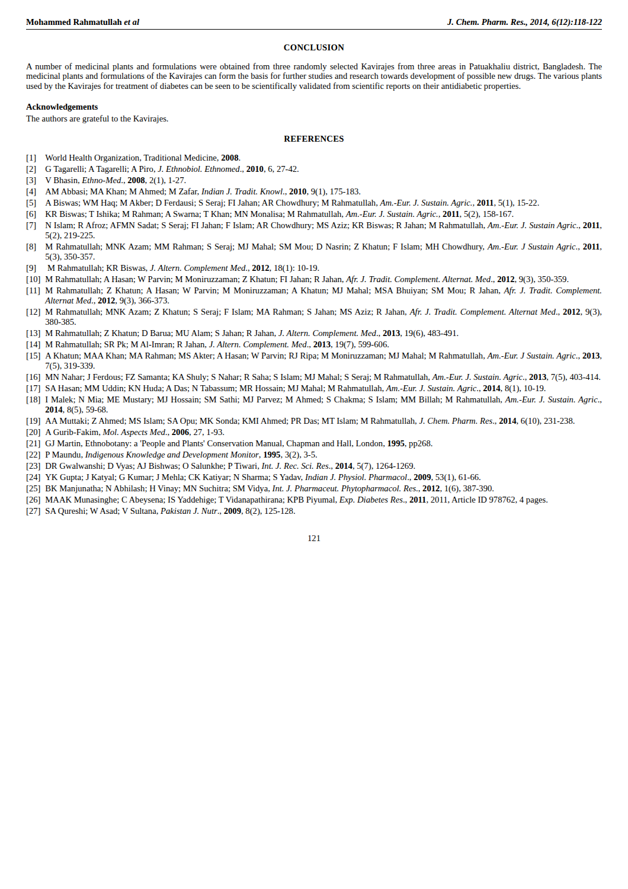Mohammed Rahmatullah et al J. Chem. Pharm. Res., 2014, 6(12):118-122
CONCLUSION
A number of medicinal plants and formulations were obtained from three randomly selected Kavirajes from three areas in Patuakhaliu district, Bangladesh. The medicinal plants and formulations of the Kavirajes can form the basis for further studies and research towards development of possible new drugs. The various plants used by the Kavirajes for treatment of diabetes can be seen to be scientifically validated from scientific reports on their antidiabetic properties.
Acknowledgements
The authors are grateful to the Kavirajes.
REFERENCES
[1] World Health Organization, Traditional Medicine, 2008.
[2] G Tagarelli; A Tagarelli; A Piro, J. Ethnobiol. Ethnomed., 2010, 6, 27-42.
[3] V Bhasin, Ethno-Med., 2008, 2(1), 1-27.
[4] AM Abbasi; MA Khan; M Ahmed; M Zafar, Indian J. Tradit. Knowl., 2010, 9(1), 175-183.
[5] A Biswas; WM Haq; M Akber; D Ferdausi; S Seraj; FI Jahan; AR Chowdhury; M Rahmatullah, Am.-Eur. J. Sustain. Agric., 2011, 5(1), 15-22.
[6] KR Biswas; T Ishika; M Rahman; A Swarna; T Khan; MN Monalisa; M Rahmatullah, Am.-Eur. J. Sustain. Agric., 2011, 5(2), 158-167.
[7] N Islam; R Afroz; AFMN Sadat; S Seraj; FI Jahan; F Islam; AR Chowdhury; MS Aziz; KR Biswas; R Jahan; M Rahmatullah, Am.-Eur. J. Sustain Agric., 2011, 5(2), 219-225.
[8] M Rahmatullah; MNK Azam; MM Rahman; S Seraj; MJ Mahal; SM Mou; D Nasrin; Z Khatun; F Islam; MH Chowdhury, Am.-Eur. J Sustain Agric., 2011, 5(3), 350-357.
[9] M Rahmatullah; KR Biswas, J. Altern. Complement Med., 2012, 18(1): 10-19.
[10] M Rahmatullah; A Hasan; W Parvin; M Moniruzzaman; Z Khatun; FI Jahan; R Jahan, Afr. J. Tradit. Complement. Alternat. Med., 2012, 9(3), 350-359.
[11] M Rahmatullah; Z Khatun; A Hasan; W Parvin; M Moniruzzaman; A Khatun; MJ Mahal; MSA Bhuiyan; SM Mou; R Jahan, Afr. J. Tradit. Complement. Alternat Med., 2012, 9(3), 366-373.
[12] M Rahmatullah; MNK Azam; Z Khatun; S Seraj; F Islam; MA Rahman; S Jahan; MS Aziz; R Jahan, Afr. J. Tradit. Complement. Alternat Med., 2012, 9(3), 380-385.
[13] M Rahmatullah; Z Khatun; D Barua; MU Alam; S Jahan; R Jahan, J. Altern. Complement. Med., 2013, 19(6), 483-491.
[14] M Rahmatullah; SR Pk; M Al-Imran; R Jahan, J. Altern. Complement. Med., 2013, 19(7), 599-606.
[15] A Khatun; MAA Khan; MA Rahman; MS Akter; A Hasan; W Parvin; RJ Ripa; M Moniruzzaman; MJ Mahal; M Rahmatullah, Am.-Eur. J Sustain. Agric., 2013, 7(5), 319-339.
[16] MN Nahar; J Ferdous; FZ Samanta; KA Shuly; S Nahar; R Saha; S Islam; MJ Mahal; S Seraj; M Rahmatullah, Am.-Eur. J. Sustain. Agric., 2013, 7(5), 403-414.
[17] SA Hasan; MM Uddin; KN Huda; A Das; N Tabassum; MR Hossain; MJ Mahal; M Rahmatullah, Am.-Eur. J. Sustain. Agric., 2014, 8(1), 10-19.
[18] I Malek; N Mia; ME Mustary; MJ Hossain; SM Sathi; MJ Parvez; M Ahmed; S Chakma; S Islam; MM Billah; M Rahmatullah, Am.-Eur. J. Sustain. Agric., 2014, 8(5), 59-68.
[19] AA Muttaki; Z Ahmed; MS Islam; SA Opu; MK Sonda; KMI Ahmed; PR Das; MT Islam; M Rahmatullah, J. Chem. Pharm. Res., 2014, 6(10), 231-238.
[20] A Gurib-Fakim, Mol. Aspects Med., 2006, 27, 1-93.
[21] GJ Martin, Ethnobotany: a 'People and Plants' Conservation Manual, Chapman and Hall, London, 1995, pp268.
[22] P Maundu, Indigenous Knowledge and Development Monitor, 1995, 3(2), 3-5.
[23] DR Gwalwanshi; D Vyas; AJ Bishwas; O Salunkhe; P Tiwari, Int. J. Rec. Sci. Res., 2014, 5(7), 1264-1269.
[24] YK Gupta; J Katyal; G Kumar; J Mehla; CK Katiyar; N Sharma; S Yadav, Indian J. Physiol. Pharmacol., 2009, 53(1), 61-66.
[25] BK Manjunatha; N Abhilash; H Vinay; MN Suchitra; SM Vidya, Int. J. Pharmaceut. Phytopharmacol. Res., 2012, 1(6), 387-390.
[26] MAAK Munasinghe; C Abeysena; IS Yaddehige; T Vidanapathirana; KPB Piyumal, Exp. Diabetes Res., 2011, 2011, Article ID 978762, 4 pages.
[27] SA Qureshi; W Asad; V Sultana, Pakistan J. Nutr., 2009, 8(2), 125-128.
121